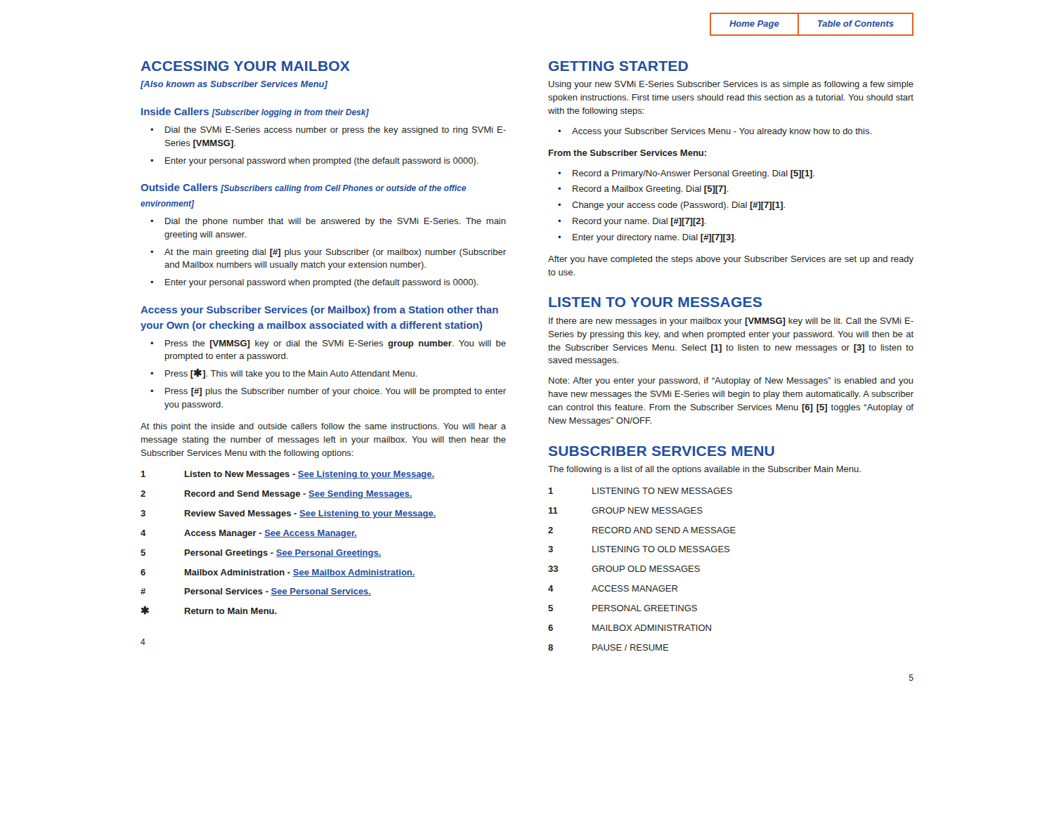Home Page Table of Contents
ACCESSING YOUR MAILBOX
[Also known as Subscriber Services Menu]
Inside Callers [Subscriber logging in from their Desk]
Dial the SVMi E-Series access number or press the key assigned to ring SVMi E-Series [VMMSG].
Enter your personal password when prompted (the default password is 0000).
Outside Callers [Subscribers calling from Cell Phones or outside of the office environment]
Dial the phone number that will be answered by the SVMi E-Series. The main greeting will answer.
At the main greeting dial [#] plus your Subscriber (or mailbox) number (Subscriber and Mailbox numbers will usually match your extension number).
Enter your personal password when prompted (the default password is 0000).
Access your Subscriber Services (or Mailbox) from a Station other than your Own (or checking a mailbox associated with a different station)
Press the [VMMSG] key or dial the SVMi E-Series group number. You will be prompted to enter a password.
Press [✱]. This will take you to the Main Auto Attendant Menu.
Press [#] plus the Subscriber number of your choice. You will be prompted to enter you password.
At this point the inside and outside callers follow the same instructions. You will hear a message stating the number of messages left in your mailbox. You will then hear the Subscriber Services Menu with the following options:
1 Listen to New Messages - See Listening to your Message.
2 Record and Send Message - See Sending Messages.
3 Review Saved Messages - See Listening to your Message.
4 Access Manager - See Access Manager.
5 Personal Greetings - See Personal Greetings.
6 Mailbox Administration - See Mailbox Administration.
#Personal Services - See Personal Services.
✱Return to Main Menu.
4
GETTING STARTED
Using your new SVMi E-Series Subscriber Services is as simple as following a few simple spoken instructions. First time users should read this section as a tutorial. You should start with the following steps:
Access your Subscriber Services Menu - You already know how to do this.
From the Subscriber Services Menu:
Record a Primary/No-Answer Personal Greeting. Dial [5][1].
Record a Mailbox Greeting. Dial [5][7].
Change your access code (Password). Dial [#][7][1].
Record your name. Dial [#][7][2].
Enter your directory name. Dial [#][7][3].
After you have completed the steps above your Subscriber Services are set up and ready to use.
LISTEN TO YOUR MESSAGES
If there are new messages in your mailbox your [VMMSG] key will be lit. Call the SVMi E-Series by pressing this key, and when prompted enter your password. You will then be at the Subscriber Services Menu. Select [1] to listen to new messages or [3] to listen to saved messages.
Note: After you enter your password, if “Autoplay of New Messages” is enabled and you have new messages the SVMi E-Series will begin to play them automatically. A subscriber can control this feature. From the Subscriber Services Menu [6] [5] toggles “Autoplay of New Messages” ON/OFF.
SUBSCRIBER SERVICES MENU
The following is a list of all the options available in the Subscriber Main Menu.
1 LISTENING TO NEW MESSAGES
11 GROUP NEW MESSAGES
2 RECORD AND SEND A MESSAGE
3 LISTENING TO OLD MESSAGES
33 GROUP OLD MESSAGES
4 ACCESS MANAGER
5 PERSONAL GREETINGS
6 MAILBOX ADMINISTRATION
8 PAUSE / RESUME
5